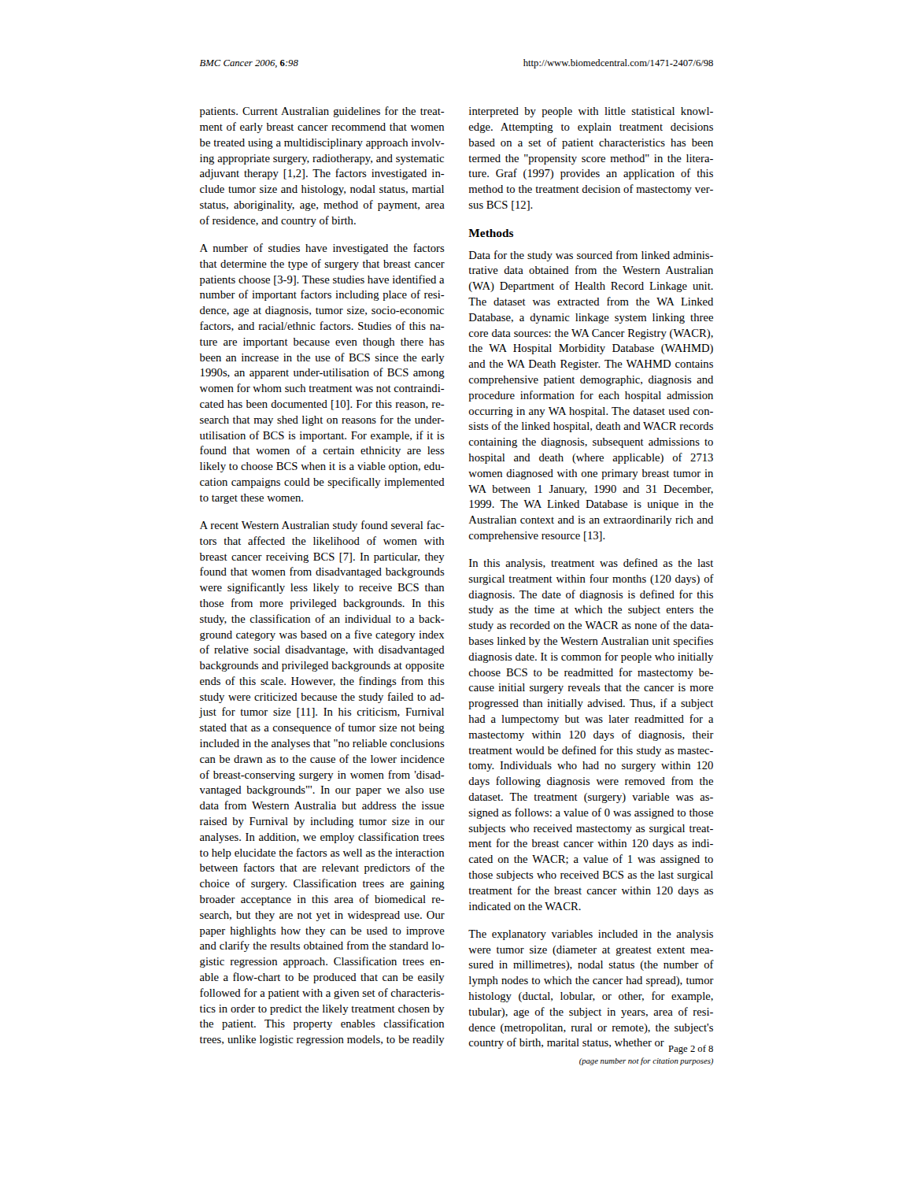BMC Cancer 2006, 6:98
http://www.biomedcentral.com/1471-2407/6/98
patients. Current Australian guidelines for the treatment of early breast cancer recommend that women be treated using a multidisciplinary approach involving appropriate surgery, radiotherapy, and systematic adjuvant therapy [1,2]. The factors investigated include tumor size and histology, nodal status, martial status, aboriginality, age, method of payment, area of residence, and country of birth.
A number of studies have investigated the factors that determine the type of surgery that breast cancer patients choose [3-9]. These studies have identified a number of important factors including place of residence, age at diagnosis, tumor size, socio-economic factors, and racial/ethnic factors. Studies of this nature are important because even though there has been an increase in the use of BCS since the early 1990s, an apparent under-utilisation of BCS among women for whom such treatment was not contraindicated has been documented [10]. For this reason, research that may shed light on reasons for the under-utilisation of BCS is important. For example, if it is found that women of a certain ethnicity are less likely to choose BCS when it is a viable option, education campaigns could be specifically implemented to target these women.
A recent Western Australian study found several factors that affected the likelihood of women with breast cancer receiving BCS [7]. In particular, they found that women from disadvantaged backgrounds were significantly less likely to receive BCS than those from more privileged backgrounds. In this study, the classification of an individual to a background category was based on a five category index of relative social disadvantage, with disadvantaged backgrounds and privileged backgrounds at opposite ends of this scale. However, the findings from this study were criticized because the study failed to adjust for tumor size [11]. In his criticism, Furnival stated that as a consequence of tumor size not being included in the analyses that "no reliable conclusions can be drawn as to the cause of the lower incidence of breast-conserving surgery in women from 'disadvantaged backgrounds"'. In our paper we also use data from Western Australia but address the issue raised by Furnival by including tumor size in our analyses. In addition, we employ classification trees to help elucidate the factors as well as the interaction between factors that are relevant predictors of the choice of surgery. Classification trees are gaining broader acceptance in this area of biomedical research, but they are not yet in widespread use. Our paper highlights how they can be used to improve and clarify the results obtained from the standard logistic regression approach. Classification trees enable a flow-chart to be produced that can be easily followed for a patient with a given set of characteristics in order to predict the likely treatment chosen by the patient. This property enables classification trees, unlike logistic regression models, to be readily interpreted by people with little statistical knowledge. Attempting to explain treatment decisions based on a set of patient characteristics has been termed the "propensity score method" in the literature. Graf (1997) provides an application of this method to the treatment decision of mastectomy versus BCS [12].
Methods
Data for the study was sourced from linked administrative data obtained from the Western Australian (WA) Department of Health Record Linkage unit. The dataset was extracted from the WA Linked Database, a dynamic linkage system linking three core data sources: the WA Cancer Registry (WACR), the WA Hospital Morbidity Database (WAHMD) and the WA Death Register. The WAHMD contains comprehensive patient demographic, diagnosis and procedure information for each hospital admission occurring in any WA hospital. The dataset used consists of the linked hospital, death and WACR records containing the diagnosis, subsequent admissions to hospital and death (where applicable) of 2713 women diagnosed with one primary breast tumor in WA between 1 January, 1990 and 31 December, 1999. The WA Linked Database is unique in the Australian context and is an extraordinarily rich and comprehensive resource [13].
In this analysis, treatment was defined as the last surgical treatment within four months (120 days) of diagnosis. The date of diagnosis is defined for this study as the time at which the subject enters the study as recorded on the WACR as none of the databases linked by the Western Australian unit specifies diagnosis date. It is common for people who initially choose BCS to be readmitted for mastectomy because initial surgery reveals that the cancer is more progressed than initially advised. Thus, if a subject had a lumpectomy but was later readmitted for a mastectomy within 120 days of diagnosis, their treatment would be defined for this study as mastectomy. Individuals who had no surgery within 120 days following diagnosis were removed from the dataset. The treatment (surgery) variable was assigned as follows: a value of 0 was assigned to those subjects who received mastectomy as surgical treatment for the breast cancer within 120 days as indicated on the WACR; a value of 1 was assigned to those subjects who received BCS as the last surgical treatment for the breast cancer within 120 days as indicated on the WACR.
The explanatory variables included in the analysis were tumor size (diameter at greatest extent measured in millimetres), nodal status (the number of lymph nodes to which the cancer had spread), tumor histology (ductal, lobular, or other, for example, tubular), age of the subject in years, area of residence (metropolitan, rural or remote), the subject's country of birth, marital status, whether or
Page 2 of 8
(page number not for citation purposes)